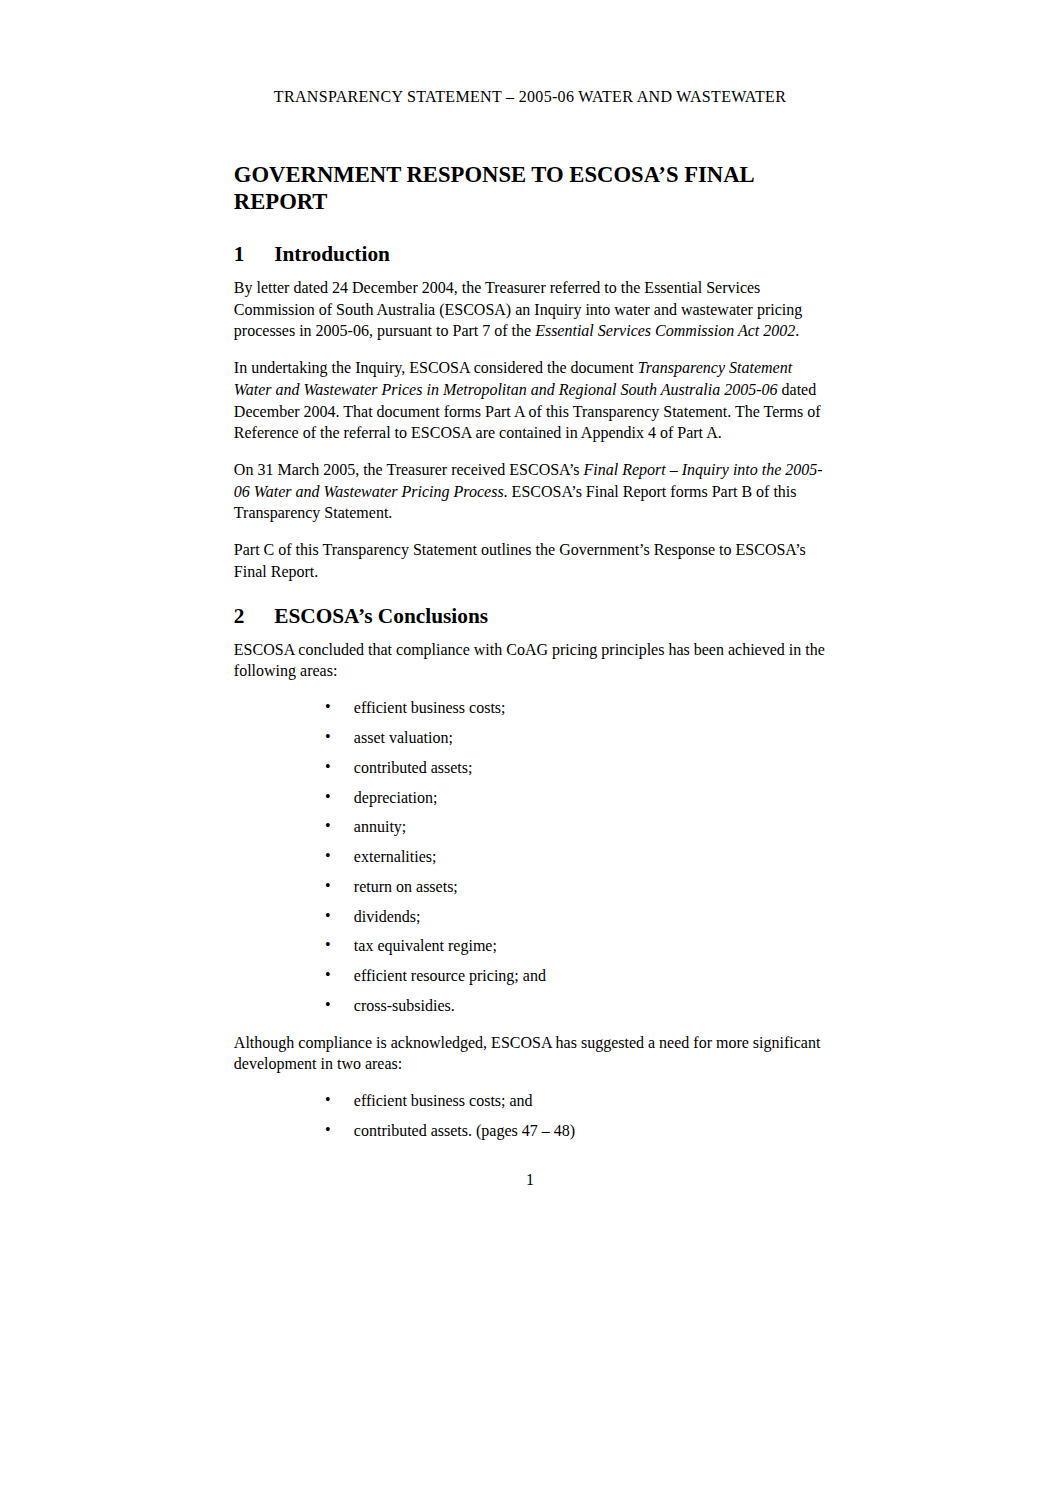TRANSPARENCY STATEMENT – 2005-06 WATER AND WASTEWATER
GOVERNMENT RESPONSE TO ESCOSA’S FINAL REPORT
1 Introduction
By letter dated 24 December 2004, the Treasurer referred to the Essential Services Commission of South Australia (ESCOSA) an Inquiry into water and wastewater pricing processes in 2005-06, pursuant to Part 7 of the Essential Services Commission Act 2002.
In undertaking the Inquiry, ESCOSA considered the document Transparency Statement Water and Wastewater Prices in Metropolitan and Regional South Australia 2005-06 dated December 2004. That document forms Part A of this Transparency Statement. The Terms of Reference of the referral to ESCOSA are contained in Appendix 4 of Part A.
On 31 March 2005, the Treasurer received ESCOSA’s Final Report – Inquiry into the 2005-06 Water and Wastewater Pricing Process. ESCOSA’s Final Report forms Part B of this Transparency Statement.
Part C of this Transparency Statement outlines the Government’s Response to ESCOSA’s Final Report.
2 ESCOSA’s Conclusions
ESCOSA concluded that compliance with CoAG pricing principles has been achieved in the following areas:
efficient business costs;
asset valuation;
contributed assets;
depreciation;
annuity;
externalities;
return on assets;
dividends;
tax equivalent regime;
efficient resource pricing; and
cross-subsidies.
Although compliance is acknowledged, ESCOSA has suggested a need for more significant development in two areas:
efficient business costs; and
contributed assets. (pages 47 – 48)
1